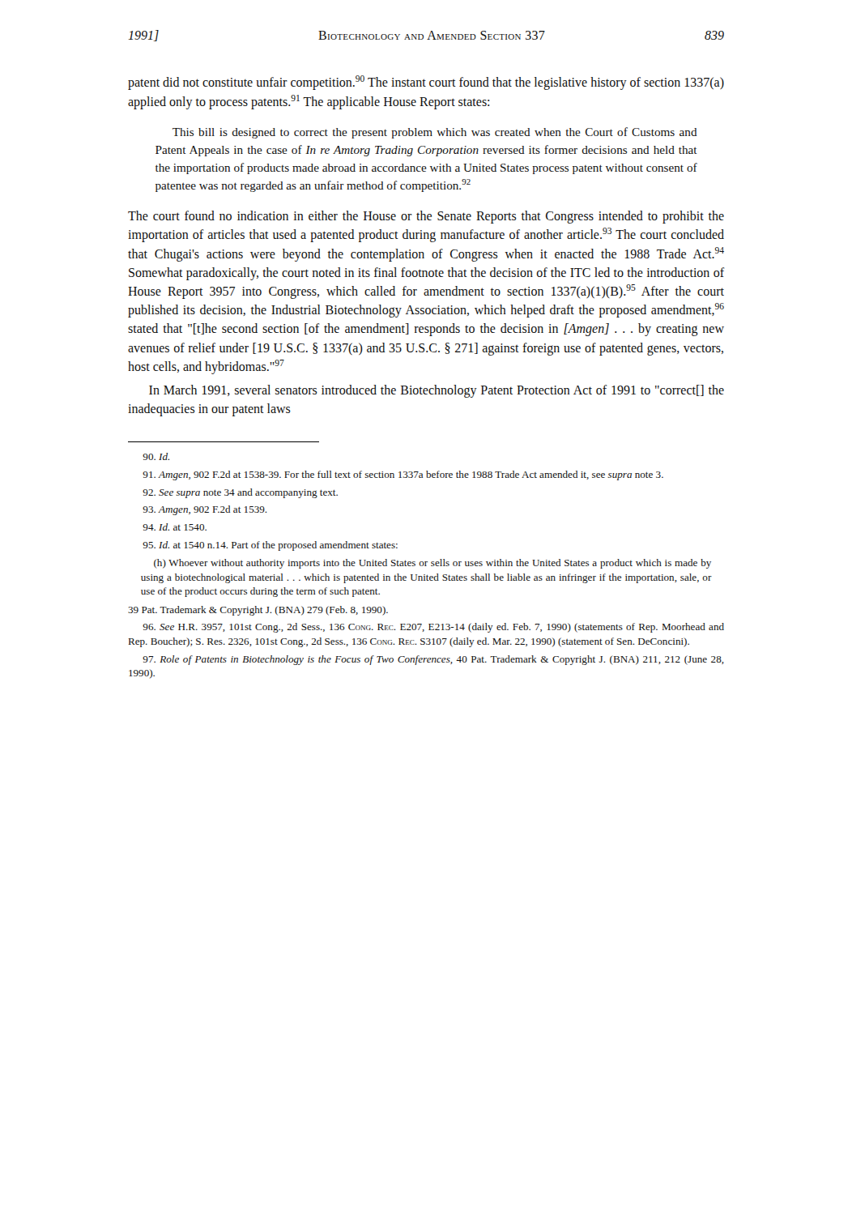1991] Biotechnology and Amended Section 337 839
patent did not constitute unfair competition.90 The instant court found that the legislative history of section 1337(a) applied only to process patents.91 The applicable House Report states:
This bill is designed to correct the present problem which was created when the Court of Customs and Patent Appeals in the case of In re Amtorg Trading Corporation reversed its former decisions and held that the importation of products made abroad in accordance with a United States process patent without consent of patentee was not regarded as an unfair method of competition.92
The court found no indication in either the House or the Senate Reports that Congress intended to prohibit the importation of articles that used a patented product during manufacture of another article.93 The court concluded that Chugai's actions were beyond the contemplation of Congress when it enacted the 1988 Trade Act.94 Somewhat paradoxically, the court noted in its final footnote that the decision of the ITC led to the introduction of House Report 3957 into Congress, which called for amendment to section 1337(a)(1)(B).95 After the court published its decision, the Industrial Biotechnology Association, which helped draft the proposed amendment,96 stated that "[t]he second section [of the amendment] responds to the decision in [Amgen] . . . by creating new avenues of relief under [19 U.S.C. § 1337(a) and 35 U.S.C. § 271] against foreign use of patented genes, vectors, host cells, and hybridomas."97
In March 1991, several senators introduced the Biotechnology Patent Protection Act of 1991 to "correct[] the inadequacies in our patent laws
90. Id.
91. Amgen, 902 F.2d at 1538-39. For the full text of section 1337a before the 1988 Trade Act amended it, see supra note 3.
92. See supra note 34 and accompanying text.
93. Amgen, 902 F.2d at 1539.
94. Id. at 1540.
95. Id. at 1540 n.14. Part of the proposed amendment states:
(h) Whoever without authority imports into the United States or sells or uses within the United States a product which is made by using a biotechnological material . . . which is patented in the United States shall be liable as an infringer if the importation, sale, or use of the product occurs during the term of such patent.
39 Pat. Trademark & Copyright J. (BNA) 279 (Feb. 8, 1990).
96. See H.R. 3957, 101st Cong., 2d Sess., 136 Cong. Rec. E207, E213-14 (daily ed. Feb. 7, 1990) (statements of Rep. Moorhead and Rep. Boucher); S. Res. 2326, 101st Cong., 2d Sess., 136 Cong. Rec. S3107 (daily ed. Mar. 22, 1990) (statement of Sen. DeConcini).
97. Role of Patents in Biotechnology is the Focus of Two Conferences, 40 Pat. Trademark & Copyright J. (BNA) 211, 212 (June 28, 1990).